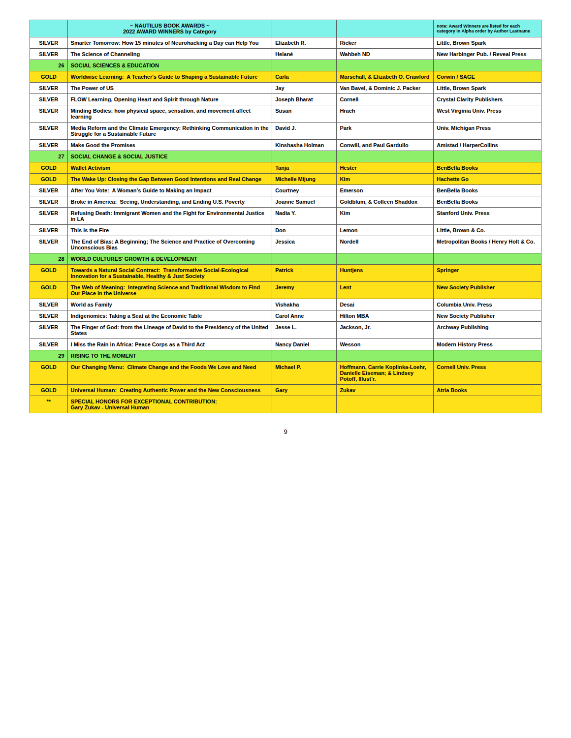| | ~ NAUTILUS BOOK AWARDS ~ 2022 AWARD WINNERS by Category | | | note: Award Winners are listed for each category in Alpha order by Author Lastname |
| SILVER | Smarter Tomorrow: How 15 minutes of Neurohacking a Day can Help You | Elizabeth R. | Ricker | Little, Brown Spark |
| SILVER | The Science of Channeling | Helané | Wahbeh ND | New Harbinger Pub. / Reveal Press |
| 26 | SOCIAL SCIENCES & EDUCATION | | | |
| GOLD | Worldwise Learning: A Teacher's Guide to Shaping a Sustainable Future | Carla | Marschall, & Elizabeth O. Crawford | Corwin / SAGE |
| SILVER | The Power of US | Jay | Van Bavel, & Dominic J. Packer | Little, Brown Spark |
| SILVER | FLOW Learning, Opening Heart and Spirit through Nature | Joseph Bharat | Cornell | Crystal Clarity Publishers |
| SILVER | Minding Bodies: how physical space, sensation, and movement affect learning | Susan | Hrach | West Virginia Univ. Press |
| SILVER | Media Reform and the Climate Emergency: Rethinking Communication in the Struggle for a Sustainable Future | David J. | Park | Univ. Michigan Press |
| SILVER | Make Good the Promises | Kinshasha Holman | Conwill, and Paul Gardullo | Amistad / HarperCollins |
| 27 | SOCIAL CHANGE & SOCIAL JUSTICE | | | |
| GOLD | Wallet Activism | Tanja | Hester | BenBella Books |
| GOLD | The Wake Up: Closing the Gap Between Good Intentions and Real Change | Michelle Mijung | Kim | Hachette Go |
| SILVER | After You Vote: A Woman’s Guide to Making an Impact | Courtney | Emerson | BenBella Books |
| SILVER | Broke in America: Seeing, Understanding, and Ending U.S. Poverty | Joanne Samuel | Goldblum, & Colleen Shaddox | BenBella Books |
| SILVER | Refusing Death: Immigrant Women and the Fight for Environmental Justice in LA | Nadia Y. | Kim | Stanford Univ. Press |
| SILVER | This Is the Fire | Don | Lemon | Little, Brown & Co. |
| SILVER | The End of Bias: A Beginning; The Science and Practice of Overcoming Unconscious Bias | Jessica | Nordell | Metropolitan Books / Henry Holt & Co. |
| 28 | WORLD CULTURES’ GROWTH & DEVELOPMENT | | | |
| GOLD | Towards a Natural Social Contract: Transformative Social-Ecological Innovation for a Sustainable, Healthy & Just Society | Patrick | Huntjens | Springer |
| GOLD | The Web of Meaning: Integrating Science and Traditional Wisdom to Find Our Place in the Universe | Jeremy | Lent | New Society Publisher |
| SILVER | World as Family | Vishakha | Desai | Columbia Univ. Press |
| SILVER | Indigenomics: Taking a Seat at the Economic Table | Carol Anne | Hilton MBA | New Society Publisher |
| SILVER | The Finger of God: from the Lineage of David to the Presidency of the United States | Jesse L. | Jackson, Jr. | Archway Publishing |
| SILVER | I Miss the Rain in Africa: Peace Corps as a Third Act | Nancy Daniel | Wesson | Modern History Press |
| 29 | RISING TO THE MOMENT | | | |
| GOLD | Our Changing Menu: Climate Change and the Foods We Love and Need | Michael P. | Hoffmann, Carrie Koplinka-Loehr, Danielle Eiseman; & Lindsey Potoff, Illust’r. | Cornell Univ. Press |
| GOLD | Universal Human: Creating Authentic Power and the New Consciousness | Gary | Zukav | Atria Books |
| ** | SPECIAL HONORS FOR EXCEPTIONAL CONTRIBUTION: Gary Zukav - Universal Human | | | |
9